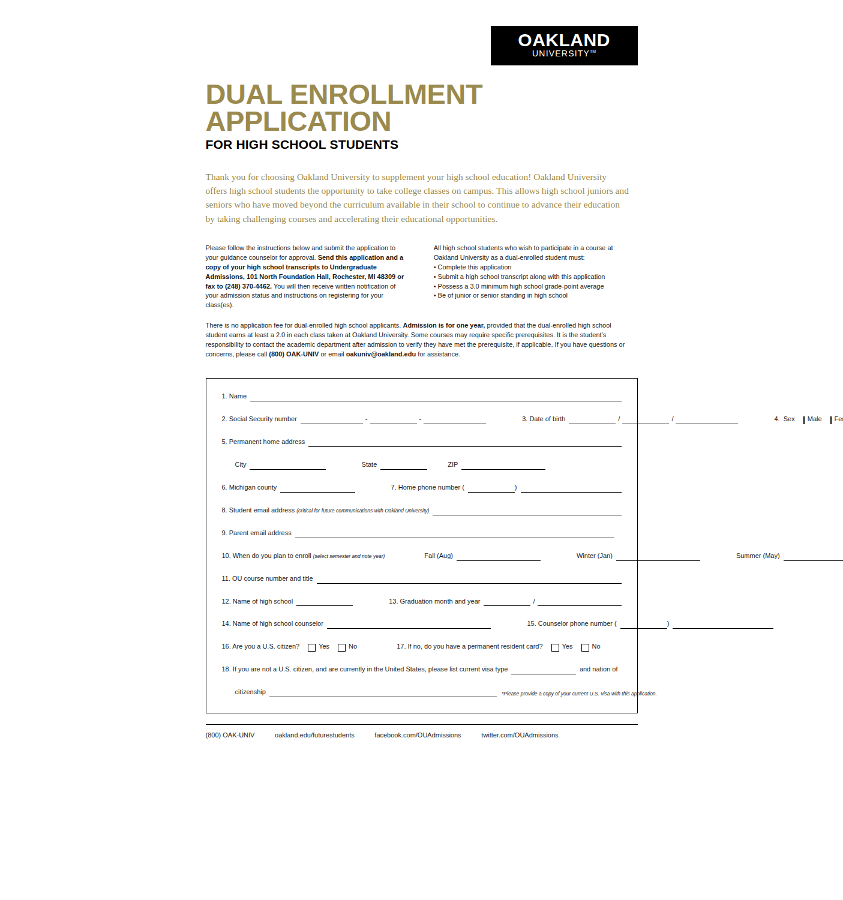OAKLAND UNIVERSITYTM
Dual Enrollment Application
For High School Students
Thank you for choosing Oakland University to supplement your high school education! Oakland University offers high school students the opportunity to take college classes on campus. This allows high school juniors and seniors who have moved beyond the curriculum available in their school to continue to advance their education by taking challenging courses and accelerating their educational opportunities.
Please follow the instructions below and submit the application to your guidance counselor for approval. Send this application and a copy of your high school transcripts to Undergraduate Admissions, 101 North Foundation Hall, Rochester, MI 48309 or fax to (248) 370-4462. You will then receive written notification of your admission status and instructions on registering for your class(es).
All high school students who wish to participate in a course at Oakland University as a dual-enrolled student must:
Complete this application
Submit a high school transcript along with this application
Possess a 3.0 minimum high school grade-point average
Be of junior or senior standing in high school
There is no application fee for dual-enrolled high school applicants. Admission is for one year, provided that the dual-enrolled high school student earns at least a 2.0 in each class taken at Oakland University. Some courses may require specific prerequisites. It is the student’s responsibility to contact the academic department after admission to verify they have met the prerequisite, if applicable. If you have questions or concerns, please call (800) OAK-UNIV or email oakuniv@oakland.edu for assistance.
1. Name
2. Social Security number - - 3. Date of birth / / 4. Sex Male Female
5. Permanent home address
City State ZIP
6. Michigan county 7. Home phone number ( )
8. Student email address (critical for future communications with Oakland University)
9. Parent email address
10. When do you plan to enroll (select semester and note year) Fall (Aug) Winter (Jan) Summer (May)
11. OU course number and title
12. Name of high school 13. Graduation month and year /
14. Name of high school counselor 15. Counselor phone number ( )
16. Are you a U.S. citizen? Yes No 17. If no, do you have a permanent resident card? Yes No
18. If you are not a U.S. citizen, and are currently in the United States, please list current visa type and nation of
citizenship *Please provide a copy of your current U.S. visa with this application.
(800) OAK-UNIV oakland.edu/futurestudents facebook.com/OUAdmissions twitter.com/OUAdmissions